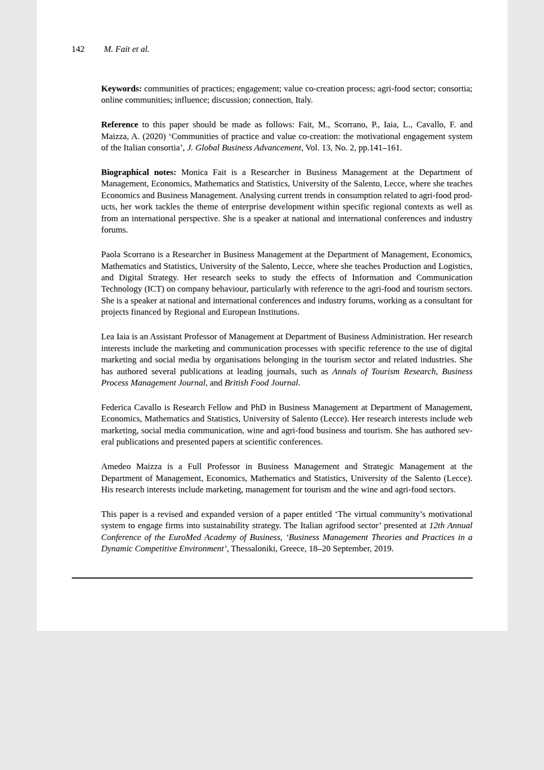142 M. Fait et al.
Keywords: communities of practices; engagement; value co-creation process; agri-food sector; consortia; online communities; influence; discussion; connection, Italy.
Reference to this paper should be made as follows: Fait, M., Scorrano, P., Iaia, L., Cavallo, F. and Maizza, A. (2020) ‘Communities of practice and value co-creation: the motivational engagement system of the Italian consortia’, J. Global Business Advancement, Vol. 13, No. 2, pp.141–161.
Biographical notes: Monica Fait is a Researcher in Business Management at the Department of Management, Economics, Mathematics and Statistics, University of the Salento, Lecce, where she teaches Economics and Business Management. Analysing current trends in consumption related to agri-food products, her work tackles the theme of enterprise development within specific regional contexts as well as from an international perspective. She is a speaker at national and international conferences and industry forums.
Paola Scorrano is a Researcher in Business Management at the Department of Management, Economics, Mathematics and Statistics, University of the Salento, Lecce, where she teaches Production and Logistics, and Digital Strategy. Her research seeks to study the effects of Information and Communication Technology (ICT) on company behaviour, particularly with reference to the agri-food and tourism sectors. She is a speaker at national and international conferences and industry forums, working as a consultant for projects financed by Regional and European Institutions.
Lea Iaia is an Assistant Professor of Management at Department of Business Administration. Her research interests include the marketing and communication processes with specific reference to the use of digital marketing and social media by organisations belonging in the tourism sector and related industries. She has authored several publications at leading journals, such as Annals of Tourism Research, Business Process Management Journal, and British Food Journal.
Federica Cavallo is Research Fellow and PhD in Business Management at Department of Management, Economics, Mathematics and Statistics, University of Salento (Lecce). Her research interests include web marketing, social media communication, wine and agri-food business and tourism. She has authored several publications and presented papers at scientific conferences.
Amedeo Maizza is a Full Professor in Business Management and Strategic Management at the Department of Management, Economics, Mathematics and Statistics, University of the Salento (Lecce). His research interests include marketing, management for tourism and the wine and agri-food sectors.
This paper is a revised and expanded version of a paper entitled ‘The virtual community’s motivational system to engage firms into sustainability strategy. The Italian agrifood sector’ presented at 12th Annual Conference of the EuroMed Academy of Business, ‘Business Management Theories and Practices in a Dynamic Competitive Environment’, Thessaloniki, Greece, 18–20 September, 2019.